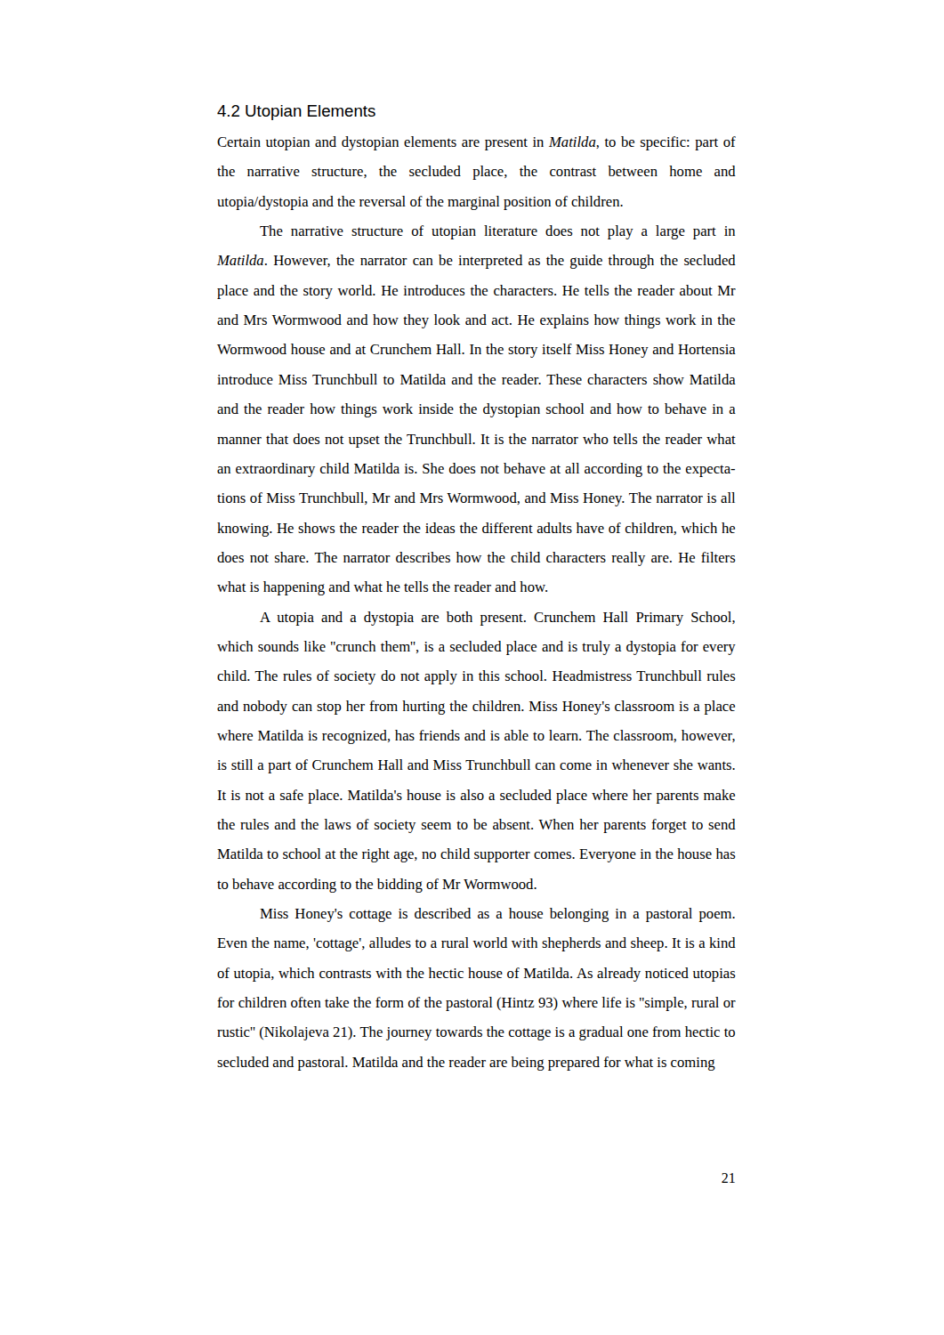4.2 Utopian Elements
Certain utopian and dystopian elements are present in Matilda, to be specific: part of the narrative structure, the secluded place, the contrast between home and utopia/dystopia and the reversal of the marginal position of children.
The narrative structure of utopian literature does not play a large part in Matilda. However, the narrator can be interpreted as the guide through the secluded place and the story world. He introduces the characters. He tells the reader about Mr and Mrs Wormwood and how they look and act. He explains how things work in the Wormwood house and at Crunchem Hall. In the story itself Miss Honey and Hortensia introduce Miss Trunchbull to Matilda and the reader. These characters show Matilda and the reader how things work inside the dystopian school and how to behave in a manner that does not upset the Trunchbull. It is the narrator who tells the reader what an extraordinary child Matilda is. She does not behave at all according to the expectations of Miss Trunchbull, Mr and Mrs Wormwood, and Miss Honey. The narrator is all knowing. He shows the reader the ideas the different adults have of children, which he does not share. The narrator describes how the child characters really are. He filters what is happening and what he tells the reader and how.
A utopia and a dystopia are both present. Crunchem Hall Primary School, which sounds like ''crunch them'', is a secluded place and is truly a dystopia for every child. The rules of society do not apply in this school. Headmistress Trunchbull rules and nobody can stop her from hurting the children. Miss Honey's classroom is a place where Matilda is recognized, has friends and is able to learn. The classroom, however, is still a part of Crunchem Hall and Miss Trunchbull can come in whenever she wants. It is not a safe place. Matilda's house is also a secluded place where her parents make the rules and the laws of society seem to be absent. When her parents forget to send Matilda to school at the right age, no child supporter comes. Everyone in the house has to behave according to the bidding of Mr Wormwood.
Miss Honey's cottage is described as a house belonging in a pastoral poem. Even the name, 'cottage', alludes to a rural world with shepherds and sheep. It is a kind of utopia, which contrasts with the hectic house of Matilda. As already noticed utopias for children often take the form of the pastoral (Hintz 93) where life is ''simple, rural or rustic'' (Nikolajeva 21). The journey towards the cottage is a gradual one from hectic to secluded and pastoral. Matilda and the reader are being prepared for what is coming
21